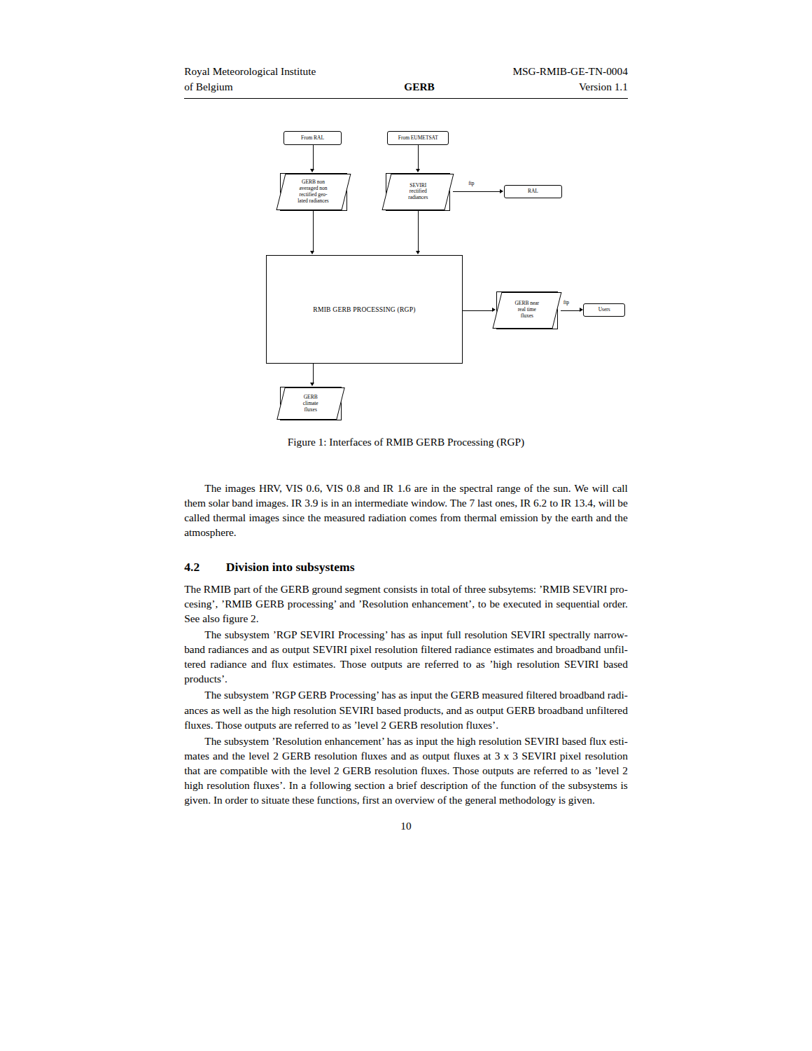| Royal Meteorological Institute | | MSG-RMIB-GE-TN-0004 |
| of Belgium | GERB | Version 1.1 |
From RAL
From EUMETSAT
GERB non
averaged non
rectified geo-
lated radiances
SEVIRI
rectified
radiances
ftp
RAL
RMIB GERB PROCESSING (RGP)
GERB near
real time
fluxes
ftp
Users
GERB
climate
fluxes
Figure 1: Interfaces of RMIB GERB Processing (RGP)
The images HRV, VIS 0.6, VIS 0.8 and IR 1.6 are in the spectral range of the sun. We will call them solar band images. IR 3.9 is in an intermediate window. The 7 last ones, IR 6.2 to IR 13.4, will be called thermal images since the measured radiation comes from thermal emission by the earth and the atmosphere.
4.2 Division into subsystems
The RMIB part of the GERB ground segment consists in total of three subsytems: ’RMIB SEVIRI procesing’, ’RMIB GERB processing’ and ’Resolution enhancement’, to be executed in sequential order. See also figure 2.
The subsystem ’RGP SEVIRI Processing’ has as input full resolution SEVIRI spectrally narrowband radiances and as output SEVIRI pixel resolution filtered radiance estimates and broadband unfiltered radiance and flux estimates. Those outputs are referred to as ’high resolution SEVIRI based products’.
The subsystem ’RGP GERB Processing’ has as input the GERB measured filtered broadband radiances as well as the high resolution SEVIRI based products, and as output GERB broadband unfiltered fluxes. Those outputs are referred to as ’level 2 GERB resolution fluxes’.
The subsystem ’Resolution enhancement’ has as input the high resolution SEVIRI based flux estimates and the level 2 GERB resolution fluxes and as output fluxes at 3 x 3 SEVIRI pixel resolution that are compatible with the level 2 GERB resolution fluxes. Those outputs are referred to as ’level 2 high resolution fluxes’. In a following section a brief description of the function of the subsystems is given. In order to situate these functions, first an overview of the general methodology is given.
10